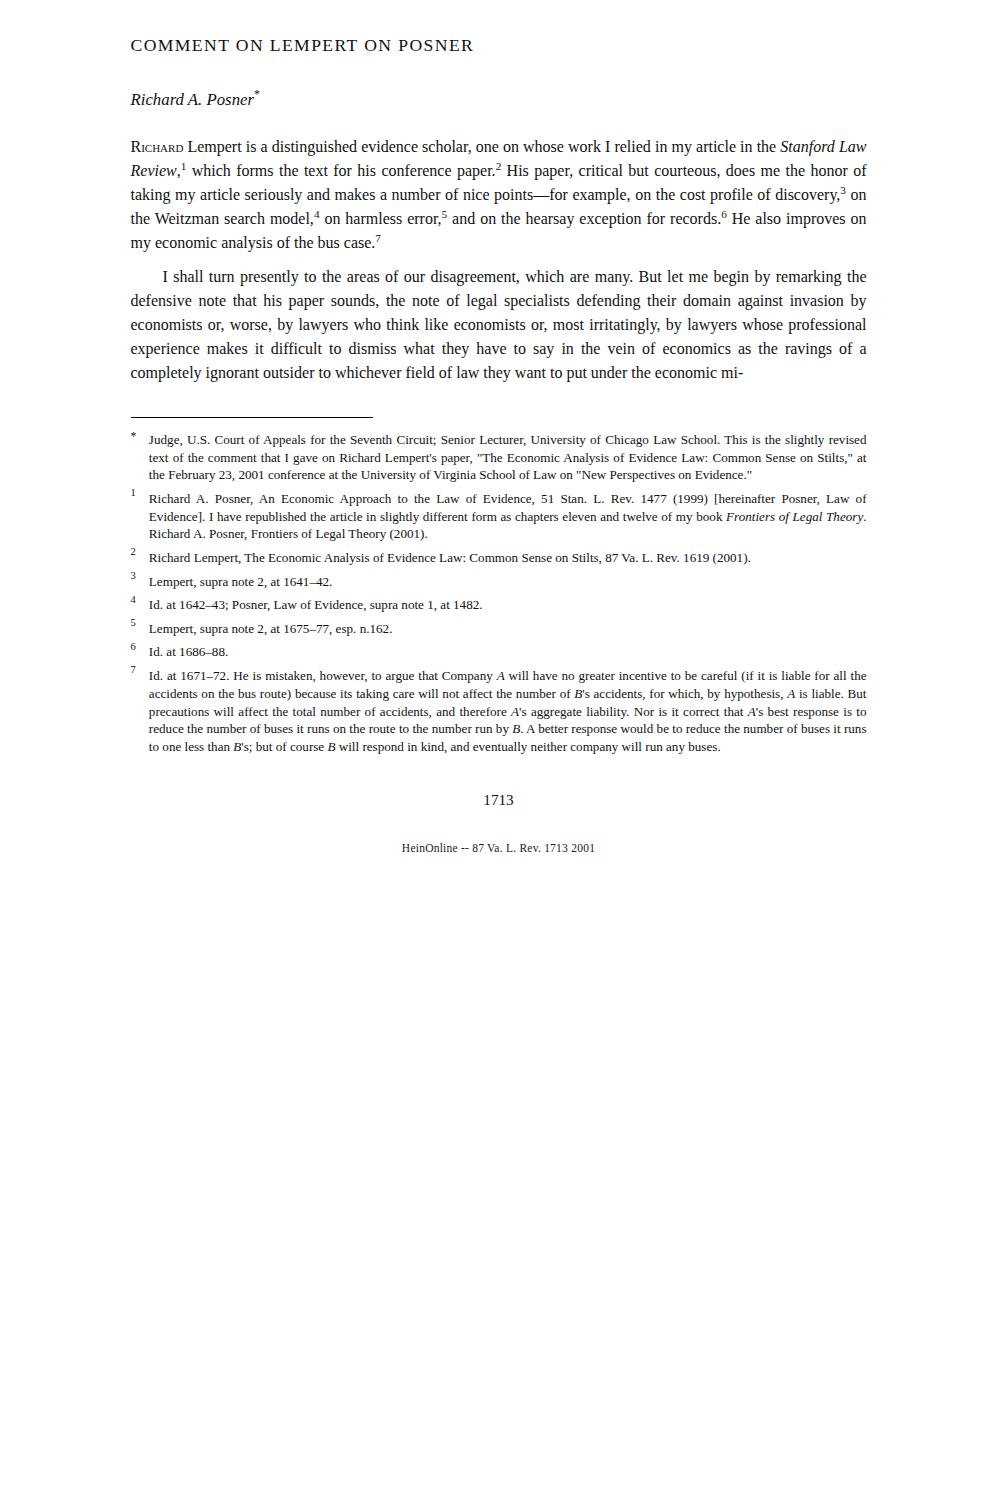Comment on Lempert on Posner
Richard A. Posner*
Richard Lempert is a distinguished evidence scholar, one on whose work I relied in my article in the Stanford Law Review,1 which forms the text for his conference paper.2 His paper, critical but courteous, does me the honor of taking my article seriously and makes a number of nice points—for example, on the cost profile of discovery,3 on the Weitzman search model,4 on harmless error,5 and on the hearsay exception for records.6 He also improves on my economic analysis of the bus case.7
I shall turn presently to the areas of our disagreement, which are many. But let me begin by remarking the defensive note that his paper sounds, the note of legal specialists defending their domain against invasion by economists or, worse, by lawyers who think like economists or, most irritatingly, by lawyers whose professional experience makes it difficult to dismiss what they have to say in the vein of economics as the ravings of a completely ignorant outsider to whichever field of law they want to put under the economic mi-
Judge, U.S. Court of Appeals for the Seventh Circuit; Senior Lecturer, University of Chicago Law School. This is the slightly revised text of the comment that I gave on Richard Lempert's paper, "The Economic Analysis of Evidence Law: Common Sense on Stilts," at the February 23, 2001 conference at the University of Virginia School of Law on "New Perspectives on Evidence."
Richard A. Posner, An Economic Approach to the Law of Evidence, 51 Stan. L. Rev. 1477 (1999) [hereinafter Posner, Law of Evidence]. I have republished the article in slightly different form as chapters eleven and twelve of my book Frontiers of Legal Theory. Richard A. Posner, Frontiers of Legal Theory (2001).
Richard Lempert, The Economic Analysis of Evidence Law: Common Sense on Stilts, 87 Va. L. Rev. 1619 (2001).
Lempert, supra note 2, at 1641–42.
Id. at 1642–43; Posner, Law of Evidence, supra note 1, at 1482.
Lempert, supra note 2, at 1675–77, esp. n.162.
Id. at 1686–88.
Id. at 1671–72. He is mistaken, however, to argue that Company A will have no greater incentive to be careful (if it is liable for all the accidents on the bus route) because its taking care will not affect the number of B's accidents, for which, by hypothesis, A is liable. But precautions will affect the total number of accidents, and therefore A's aggregate liability. Nor is it correct that A's best response is to reduce the number of buses it runs on the route to the number run by B. A better response would be to reduce the number of buses it runs to one less than B's; but of course B will respond in kind, and eventually neither company will run any buses.
1713
HeinOnline -- 87 Va. L. Rev. 1713 2001